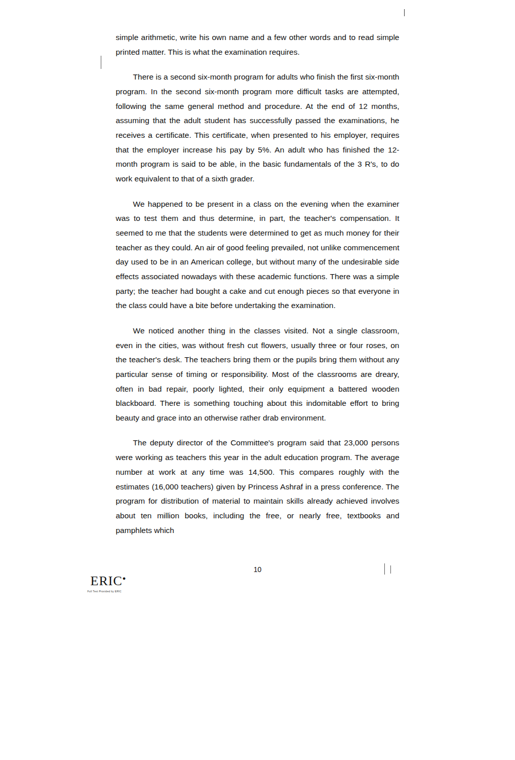simple arithmetic, write his own name and a few other words and to read simple printed matter. This is what the examination requires.
There is a second six-month program for adults who finish the first six-month program. In the second six-month program more difficult tasks are attempted, following the same general method and procedure. At the end of 12 months, assuming that the adult student has successfully passed the examinations, he receives a certificate. This certificate, when presented to his employer, requires that the employer increase his pay by 5%. An adult who has finished the 12-month program is said to be able, in the basic fundamentals of the 3 R's, to do work equivalent to that of a sixth grader.
We happened to be present in a class on the evening when the examiner was to test them and thus determine, in part, the teacher's compensation. It seemed to me that the students were determined to get as much money for their teacher as they could. An air of good feeling prevailed, not unlike commencement day used to be in an American college, but without many of the undesirable side effects associated nowadays with these academic functions. There was a simple party; the teacher had bought a cake and cut enough pieces so that everyone in the class could have a bite before undertaking the examination.
We noticed another thing in the classes visited. Not a single classroom, even in the cities, was without fresh cut flowers, usually three or four roses, on the teacher's desk. The teachers bring them or the pupils bring them without any particular sense of timing or responsibility. Most of the classrooms are dreary, often in bad repair, poorly lighted, their only equipment a battered wooden blackboard. There is something touching about this indomitable effort to bring beauty and grace into an otherwise rather drab environment.
The deputy director of the Committee's program said that 23,000 persons were working as teachers this year in the adult education program. The average number at work at any time was 14,500. This compares roughly with the estimates (16,000 teachers) given by Princess Ashraf in a press conference. The program for distribution of material to maintain skills already achieved involves about ten million books, including the free, or nearly free, textbooks and pamphlets which
10
ERIC●
Full Text Provided by ERIC